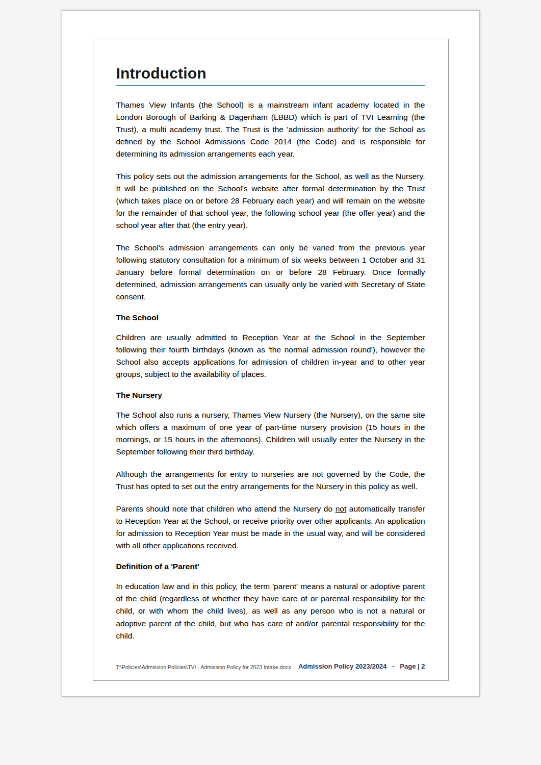Introduction
Thames View Infants (the School) is a mainstream infant academy located in the London Borough of Barking & Dagenham (LBBD) which is part of TVI Learning (the Trust), a multi academy trust. The Trust is the 'admission authority' for the School as defined by the School Admissions Code 2014 (the Code) and is responsible for determining its admission arrangements each year.
This policy sets out the admission arrangements for the School, as well as the Nursery. It will be published on the School's website after formal determination by the Trust (which takes place on or before 28 February each year) and will remain on the website for the remainder of that school year, the following school year (the offer year) and the school year after that (the entry year).
The School's admission arrangements can only be varied from the previous year following statutory consultation for a minimum of six weeks between 1 October and 31 January before formal determination on or before 28 February. Once formally determined, admission arrangements can usually only be varied with Secretary of State consent.
The School
Children are usually admitted to Reception Year at the School in the September following their fourth birthdays (known as 'the normal admission round'), however the School also accepts applications for admission of children in-year and to other year groups, subject to the availability of places.
The Nursery
The School also runs a nursery, Thames View Nursery (the Nursery), on the same site which offers a maximum of one year of part-time nursery provision (15 hours in the mornings, or 15 hours in the afternoons). Children will usually enter the Nursery in the September following their third birthday.
Although the arrangements for entry to nurseries are not governed by the Code, the Trust has opted to set out the entry arrangements for the Nursery in this policy as well.
Parents should note that children who attend the Nursery do not automatically transfer to Reception Year at the School, or receive priority over other applicants. An application for admission to Reception Year must be made in the usual way, and will be considered with all other applications received.
Definition of a 'Parent'
In education law and in this policy, the term 'parent' means a natural or adoptive parent of the child (regardless of whether they have care of or parental responsibility for the child, or with whom the child lives), as well as any person who is not a natural or adoptive parent of the child, but who has care of and/or parental responsibility for the child.
T:\Policies\Admission Policies\TVI - Admission Policy for 2023 Intake.docx
Admission Policy 2023/2024 - Page | 2